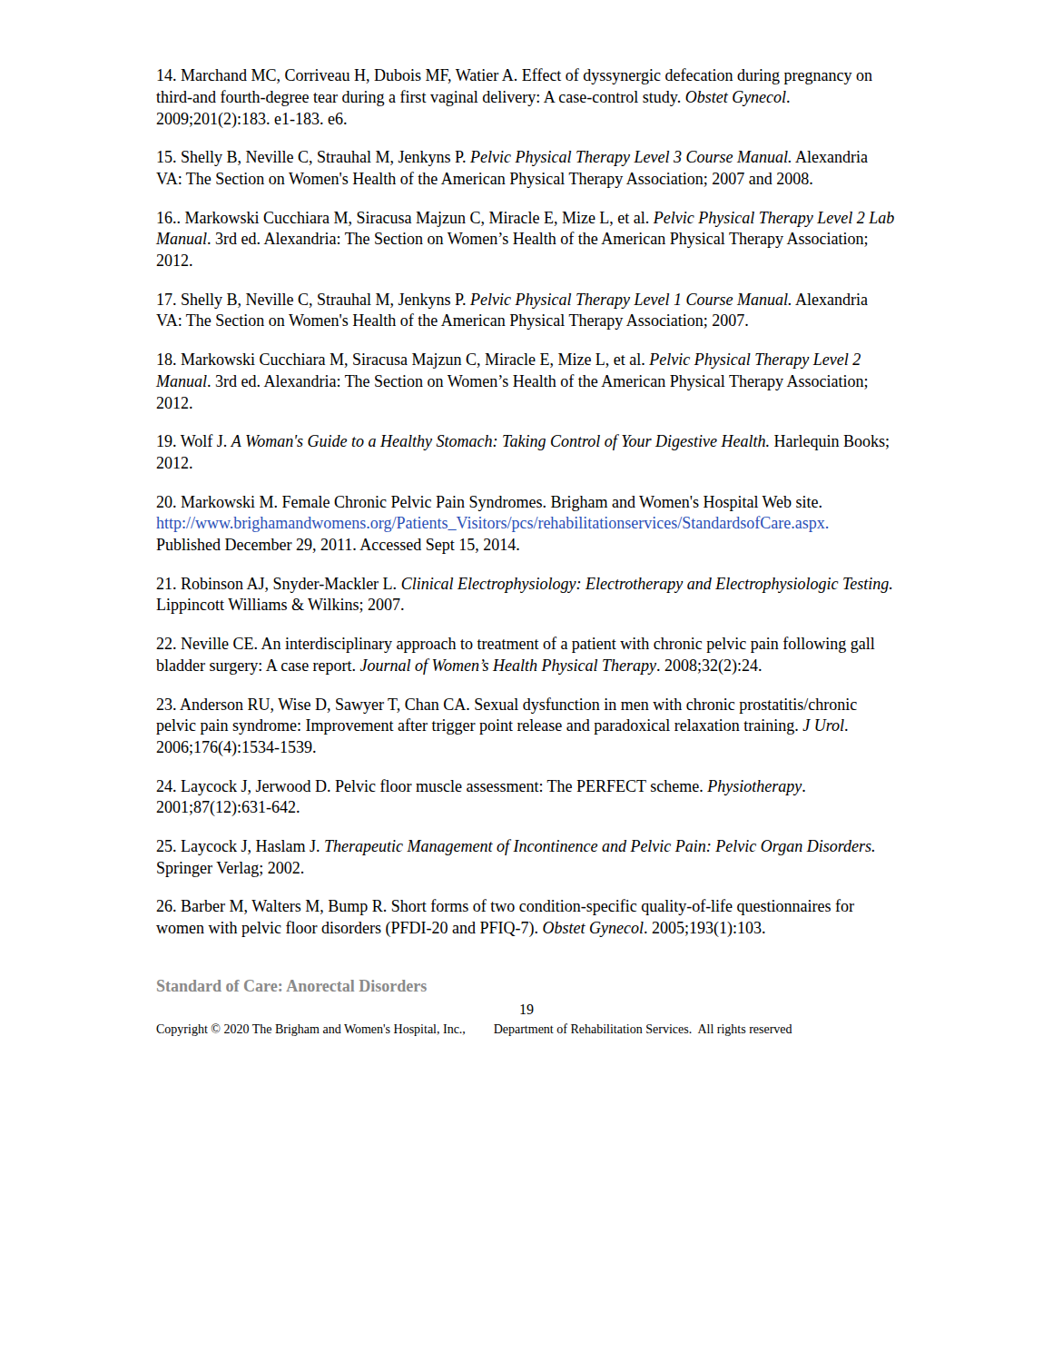14. Marchand MC, Corriveau H, Dubois MF, Watier A. Effect of dyssynergic defecation during pregnancy on third-and fourth-degree tear during a first vaginal delivery: A case-control study. Obstet Gynecol. 2009;201(2):183. e1-183. e6.
15. Shelly B, Neville C, Strauhal M, Jenkyns P. Pelvic Physical Therapy Level 3 Course Manual. Alexandria VA: The Section on Women's Health of the American Physical Therapy Association; 2007 and 2008.
16.. Markowski Cucchiara M, Siracusa Majzun C, Miracle E, Mize L, et al. Pelvic Physical Therapy Level 2 Lab Manual. 3rd ed. Alexandria: The Section on Women’s Health of the American Physical Therapy Association; 2012.
17. Shelly B, Neville C, Strauhal M, Jenkyns P. Pelvic Physical Therapy Level 1 Course Manual. Alexandria VA: The Section on Women's Health of the American Physical Therapy Association; 2007.
18. Markowski Cucchiara M, Siracusa Majzun C, Miracle E, Mize L, et al. Pelvic Physical Therapy Level 2 Manual. 3rd ed. Alexandria: The Section on Women’s Health of the American Physical Therapy Association; 2012.
19. Wolf J. A Woman's Guide to a Healthy Stomach: Taking Control of Your Digestive Health. Harlequin Books; 2012.
20. Markowski M. Female Chronic Pelvic Pain Syndromes. Brigham and Women's Hospital Web site.
http://www.brighamandwomens.org/Patients_Visitors/pcs/rehabilitationservices/StandardsofCare.aspx. Published December 29, 2011. Accessed Sept 15, 2014.
21. Robinson AJ, Snyder-Mackler L. Clinical Electrophysiology: Electrotherapy and Electrophysiologic Testing. Lippincott Williams & Wilkins; 2007.
22. Neville CE. An interdisciplinary approach to treatment of a patient with chronic pelvic pain following gall bladder surgery: A case report. Journal of Women’s Health Physical Therapy. 2008;32(2):24.
23. Anderson RU, Wise D, Sawyer T, Chan CA. Sexual dysfunction in men with chronic prostatitis/chronic pelvic pain syndrome: Improvement after trigger point release and paradoxical relaxation training. J Urol. 2006;176(4):1534-1539.
24. Laycock J, Jerwood D. Pelvic floor muscle assessment: The PERFECT scheme. Physiotherapy. 2001;87(12):631-642.
25. Laycock J, Haslam J. Therapeutic Management of Incontinence and Pelvic Pain: Pelvic Organ Disorders. Springer Verlag; 2002.
26. Barber M, Walters M, Bump R. Short forms of two condition-specific quality-of-life questionnaires for women with pelvic floor disorders (PFDI-20 and PFIQ-7). Obstet Gynecol. 2005;193(1):103.
Standard of Care: Anorectal Disorders
19
Copyright © 2020 The Brigham and Women's Hospital, Inc., Department of Rehabilitation Services. All rights reserved